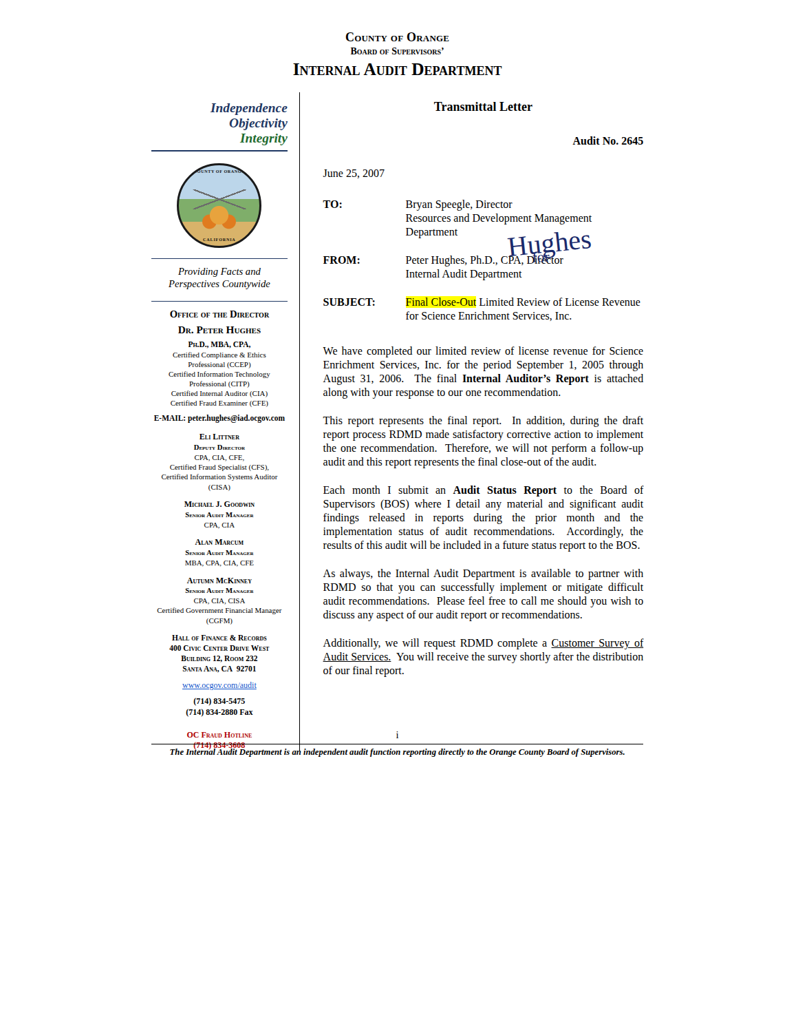County of Orange
Board of Supervisors’
Internal Audit Department
Independence
Objectivity
Integrity
Providing Facts and
Perspectives Countywide
Office of the Director
Dr. Peter Hughes
Ph.D., MBA, CPA,
Certified Compliance & Ethics
Professional (CCEP)
Certified Information Technology
Professional (CITP)
Certified Internal Auditor (CIA)
Certified Fraud Examiner (CFE)
E-MAIL: peter.hughes@iad.ocgov.com
Eli Littner Deputy Director CPA, CIA, CFE,
Certified Fraud Specialist (CFS),
Certified Information Systems Auditor (CISA)
Michael J. Goodwin Senior Audit Manager CPA, CIA
Alan Marcum Senior Audit Manager MBA, CPA, CIA, CFE
Autumn McKinney Senior Audit Manager CPA, CIA, CISA
Certified Government Financial Manager
(CGFM)
Hall of Finance & Records
400 Civic Center Drive West
Building 12, Room 232
Santa Ana, CA 92701
www.ocgov.com/audit
(714) 834-5475
(714) 834-2880 Fax
OC Fraud Hotline
(714) 834-3608
Transmittal Letter
Audit No. 2645
June 25, 2007
| TO: | Bryan Speegle, Director Resources and Development Management Department |
| FROM: | Peter Hughes, Ph.D., CPA, Director Internal Audit Department Hughes for |
| SUBJECT: | Final Close-Out Limited Review of License Revenue for Science Enrichment Services, Inc. |
We have completed our limited review of license revenue for Science Enrichment Services, Inc. for the period September 1, 2005 through August 31, 2006. The final Internal Auditor’s Report is attached along with your response to our one recommendation.
This report represents the final report. In addition, during the draft report process RDMD made satisfactory corrective action to implement the one recommendation. Therefore, we will not perform a follow-up audit and this report represents the final close-out of the audit.
Each month I submit an Audit Status Report to the Board of Supervisors (BOS) where I detail any material and significant audit findings released in reports during the prior month and the implementation status of audit recommendations. Accordingly, the results of this audit will be included in a future status report to the BOS.
As always, the Internal Audit Department is available to partner with RDMD so that you can successfully implement or mitigate difficult audit recommendations. Please feel free to call me should you wish to discuss any aspect of our audit report or recommendations.
Additionally, we will request RDMD complete a Customer Survey of Audit Services. You will receive the survey shortly after the distribution of our final report.
i
The Internal Audit Department is an independent audit function reporting directly to the Orange County Board of Supervisors.